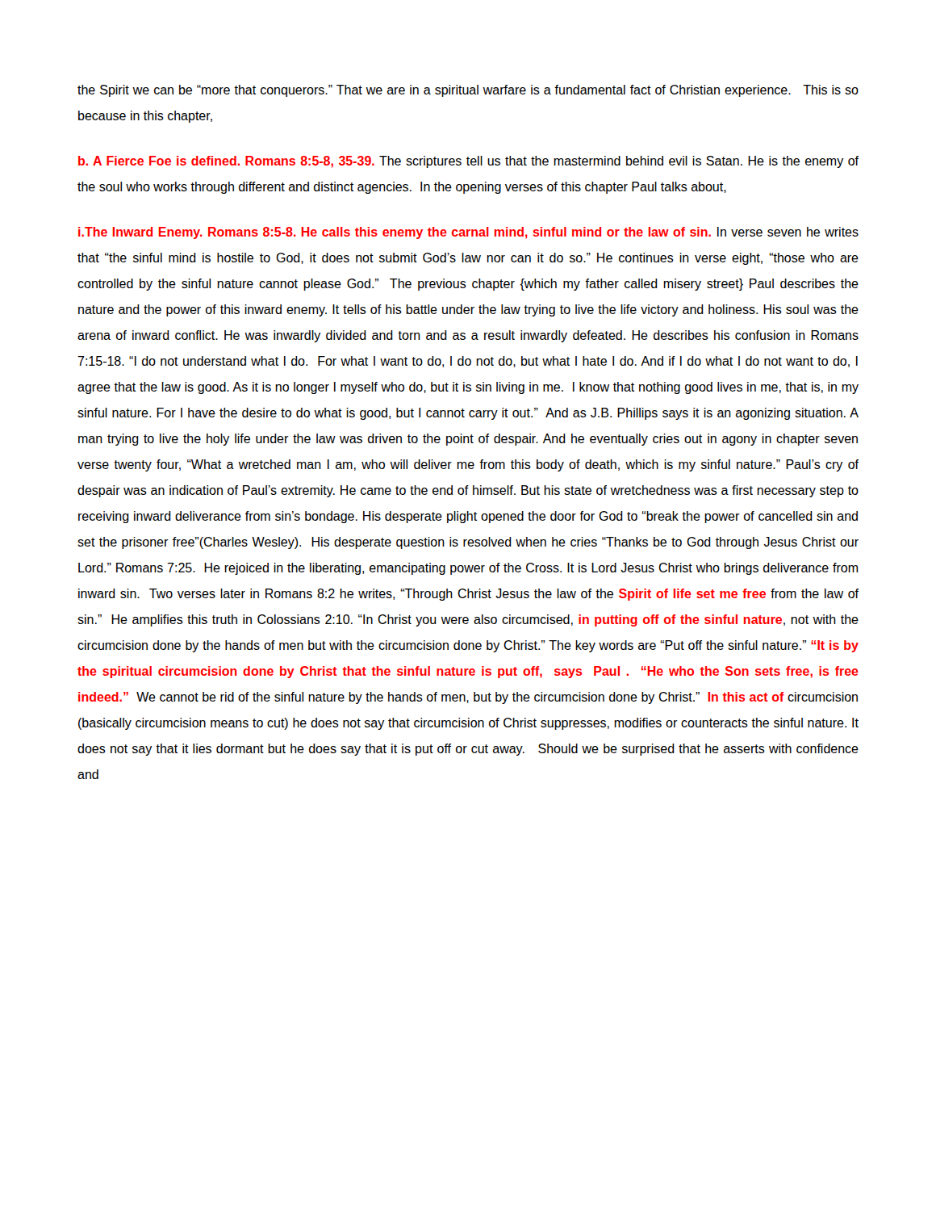the Spirit we can be “more that conquerors.” That we are in a spiritual warfare is a fundamental fact of Christian experience. This is so because in this chapter,
b. A Fierce Foe is defined. Romans 8:5-8, 35-39. The scriptures tell us that the mastermind behind evil is Satan. He is the enemy of the soul who works through different and distinct agencies. In the opening verses of this chapter Paul talks about,
i.The Inward Enemy. Romans 8:5-8. He calls this enemy the carnal mind, sinful mind or the law of sin. In verse seven he writes that “the sinful mind is hostile to God, it does not submit God’s law nor can it do so.” He continues in verse eight, “those who are controlled by the sinful nature cannot please God.” The previous chapter {which my father called misery street} Paul describes the nature and the power of this inward enemy. It tells of his battle under the law trying to live the life victory and holiness. His soul was the arena of inward conflict. He was inwardly divided and torn and as a result inwardly defeated. He describes his confusion in Romans 7:15-18. “I do not understand what I do. For what I want to do, I do not do, but what I hate I do. And if I do what I do not want to do, I agree that the law is good. As it is no longer I myself who do, but it is sin living in me. I know that nothing good lives in me, that is, in my sinful nature. For I have the desire to do what is good, but I cannot carry it out.” And as J.B. Phillips says it is an agonizing situation. A man trying to live the holy life under the law was driven to the point of despair. And he eventually cries out in agony in chapter seven verse twenty four, “What a wretched man I am, who will deliver me from this body of death, which is my sinful nature.” Paul’s cry of despair was an indication of Paul’s extremity. He came to the end of himself. But his state of wretchedness was a first necessary step to receiving inward deliverance from sin’s bondage. His desperate plight opened the door for God to “break the power of cancelled sin and set the prisoner free”(Charles Wesley). His desperate question is resolved when he cries “Thanks be to God through Jesus Christ our Lord.” Romans 7:25. He rejoiced in the liberating, emancipating power of the Cross. It is Lord Jesus Christ who brings deliverance from inward sin. Two verses later in Romans 8:2 he writes, “Through Christ Jesus the law of the Spirit of life set me free from the law of sin.” He amplifies this truth in Colossians 2:10. “In Christ you were also circumcised, in putting off of the sinful nature, not with the circumcision done by the hands of men but with the circumcision done by Christ.” The key words are “Put off the sinful nature.” “It is by the spiritual circumcision done by Christ that the sinful nature is put off, says Paul . “He who the Son sets free, is free indeed.” We cannot be rid of the sinful nature by the hands of men, but by the circumcision done by Christ.” In this act of circumcision (basically circumcision means to cut) he does not say that circumcision of Christ suppresses, modifies or counteracts the sinful nature. It does not say that it lies dormant but he does say that it is put off or cut away. Should we be surprised that he asserts with confidence and